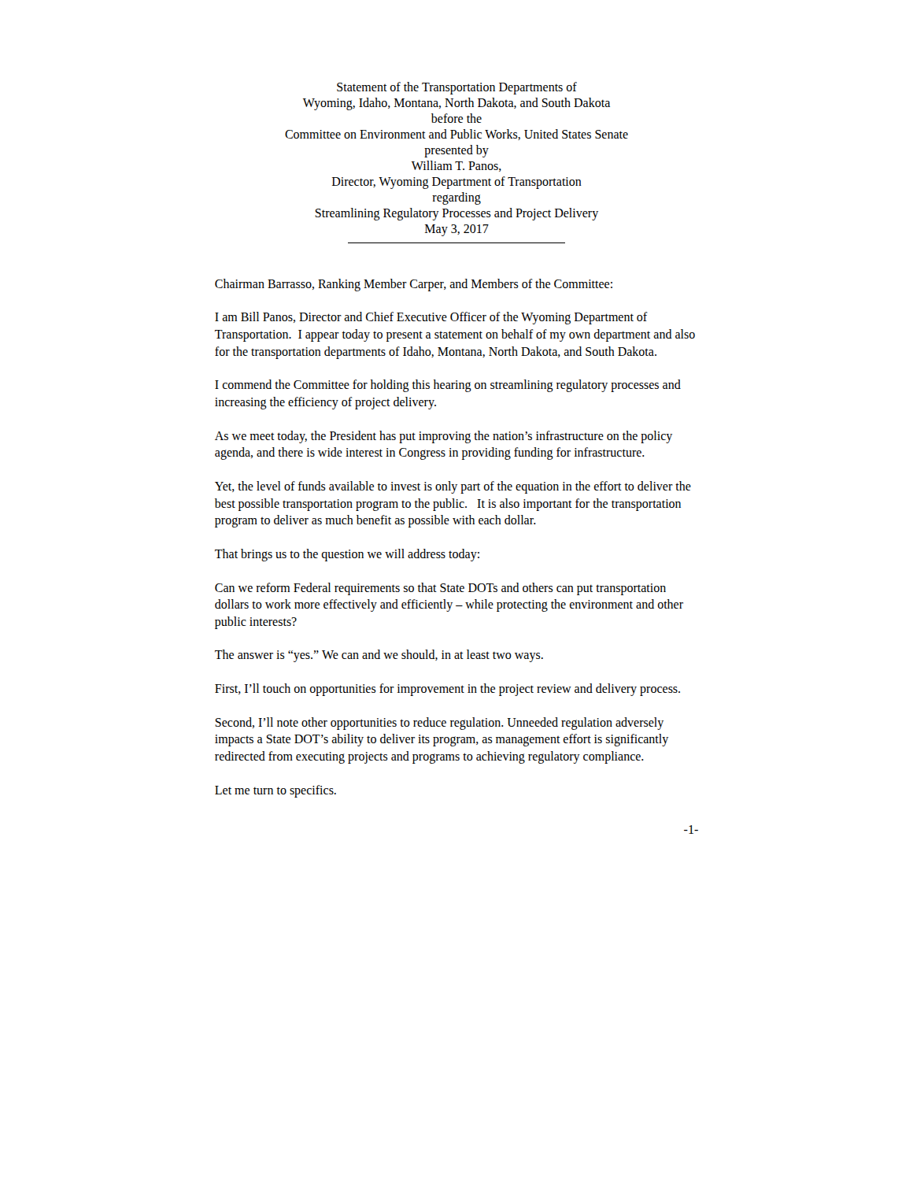Statement of the Transportation Departments of
Wyoming, Idaho, Montana, North Dakota, and South Dakota
before the
Committee on Environment and Public Works, United States Senate
presented by
William T. Panos,
Director, Wyoming Department of Transportation
regarding
Streamlining Regulatory Processes and Project Delivery
May 3, 2017
Chairman Barrasso, Ranking Member Carper, and Members of the Committee:
I am Bill Panos, Director and Chief Executive Officer of the Wyoming Department of Transportation. I appear today to present a statement on behalf of my own department and also for the transportation departments of Idaho, Montana, North Dakota, and South Dakota.
I commend the Committee for holding this hearing on streamlining regulatory processes and increasing the efficiency of project delivery.
As we meet today, the President has put improving the nation’s infrastructure on the policy agenda, and there is wide interest in Congress in providing funding for infrastructure.
Yet, the level of funds available to invest is only part of the equation in the effort to deliver the best possible transportation program to the public. It is also important for the transportation program to deliver as much benefit as possible with each dollar.
That brings us to the question we will address today:
Can we reform Federal requirements so that State DOTs and others can put transportation dollars to work more effectively and efficiently – while protecting the environment and other public interests?
The answer is “yes.” We can and we should, in at least two ways.
First, I’ll touch on opportunities for improvement in the project review and delivery process.
Second, I’ll note other opportunities to reduce regulation. Unneeded regulation adversely impacts a State DOT’s ability to deliver its program, as management effort is significantly redirected from executing projects and programs to achieving regulatory compliance.
Let me turn to specifics.
-1-